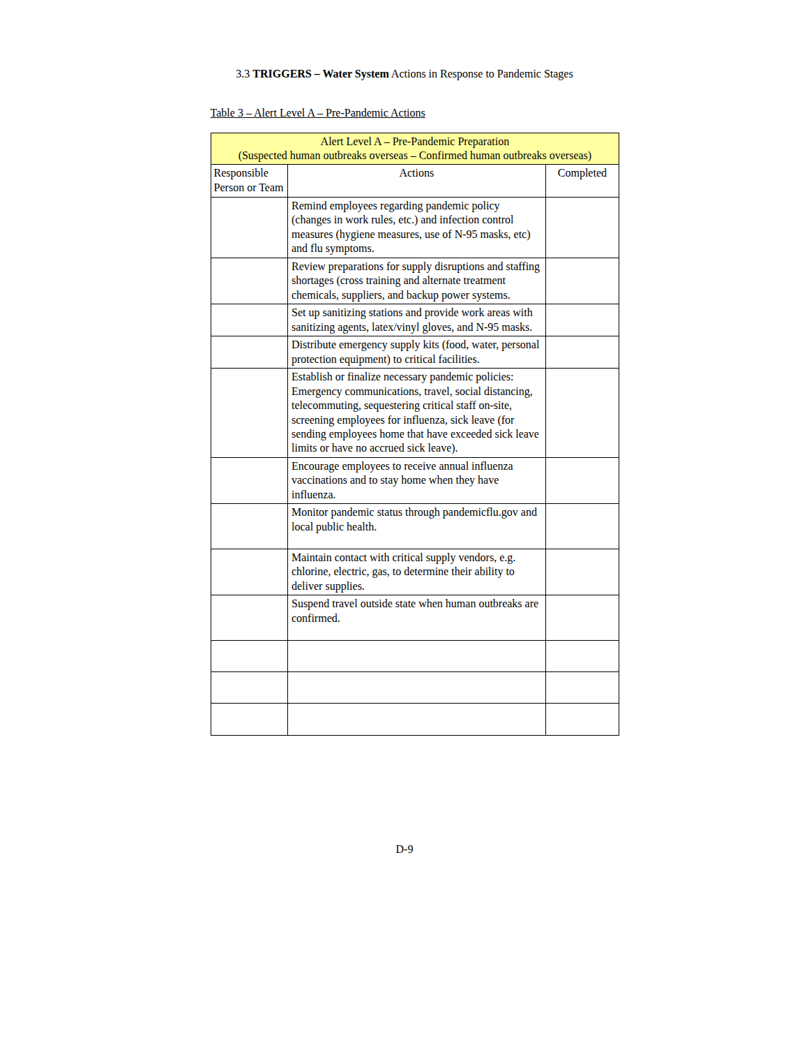3.3 TRIGGERS – Water System Actions in Response to Pandemic Stages
Table 3 – Alert Level A – Pre-Pandemic Actions
| Alert Level A – Pre-Pandemic Preparation (Suspected human outbreaks overseas – Confirmed human outbreaks overseas) |
| Responsible Person or Team | Actions | Completed |
| | Remind employees regarding pandemic policy (changes in work rules, etc.) and infection control measures (hygiene measures, use of N-95 masks, etc) and flu symptoms. | |
| | Review preparations for supply disruptions and staffing shortages (cross training and alternate treatment chemicals, suppliers, and backup power systems. | |
| | Set up sanitizing stations and provide work areas with sanitizing agents, latex/vinyl gloves, and N-95 masks. | |
| | Distribute emergency supply kits (food, water, personal protection equipment) to critical facilities. | |
| | Establish or finalize necessary pandemic policies: Emergency communications, travel, social distancing, telecommuting, sequestering critical staff on-site, screening employees for influenza, sick leave (for sending employees home that have exceeded sick leave limits or have no accrued sick leave). | |
| | Encourage employees to receive annual influenza vaccinations and to stay home when they have influenza. | |
| | Monitor pandemic status through pandemicflu.gov and local public health. | |
| | Maintain contact with critical supply vendors, e.g. chlorine, electric, gas, to determine their ability to deliver supplies. | |
| | Suspend travel outside state when human outbreaks are confirmed. | |
D-9